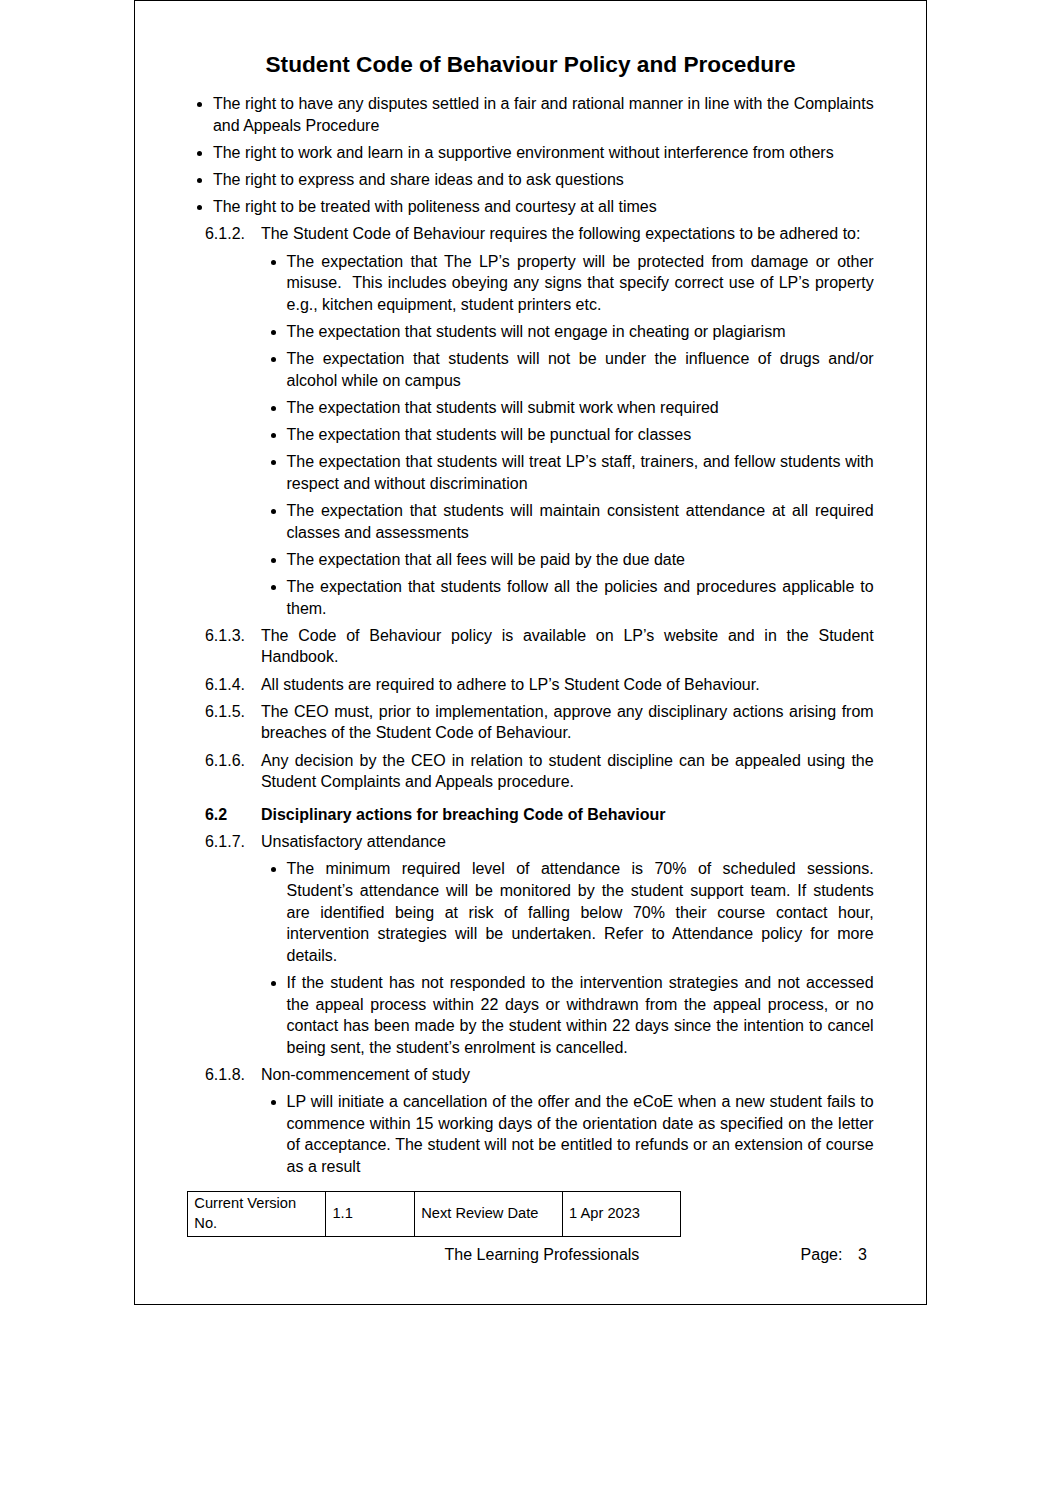Student Code of Behaviour Policy and Procedure
The right to have any disputes settled in a fair and rational manner in line with the Complaints and Appeals Procedure
The right to work and learn in a supportive environment without interference from others
The right to express and share ideas and to ask questions
The right to be treated with politeness and courtesy at all times
6.1.2.
The Student Code of Behaviour requires the following expectations to be adhered to:
The expectation that The LP’s property will be protected from damage or other misuse. This includes obeying any signs that specify correct use of LP’s property e.g., kitchen equipment, student printers etc.
The expectation that students will not engage in cheating or plagiarism
The expectation that students will not be under the influence of drugs and/or alcohol while on campus
The expectation that students will submit work when required
The expectation that students will be punctual for classes
The expectation that students will treat LP’s staff, trainers, and fellow students with respect and without discrimination
The expectation that students will maintain consistent attendance at all required classes and assessments
The expectation that all fees will be paid by the due date
The expectation that students follow all the policies and procedures applicable to them.
6.1.3.
The Code of Behaviour policy is available on LP’s website and in the Student Handbook.
6.1.4.
All students are required to adhere to LP’s Student Code of Behaviour.
6.1.5.
The CEO must, prior to implementation, approve any disciplinary actions arising from breaches of the Student Code of Behaviour.
6.1.6.
Any decision by the CEO in relation to student discipline can be appealed using the Student Complaints and Appeals procedure.
6.2
Disciplinary actions for breaching Code of Behaviour
6.1.7.
Unsatisfactory attendance
The minimum required level of attendance is 70% of scheduled sessions. Student’s attendance will be monitored by the student support team. If students are identified being at risk of falling below 70% their course contact hour, intervention strategies will be undertaken. Refer to Attendance policy for more details.
If the student has not responded to the intervention strategies and not accessed the appeal process within 22 days or withdrawn from the appeal process, or no contact has been made by the student within 22 days since the intention to cancel being sent, the student’s enrolment is cancelled.
6.1.8.
Non-commencement of study
LP will initiate a cancellation of the offer and the eCoE when a new student fails to commence within 15 working days of the orientation date as specified on the letter of acceptance. The student will not be entitled to refunds or an extension of course as a result
| Current Version No. | 1.1 | Next Review Date | 1 Apr 2023 |
The Learning Professionals
Page: 3